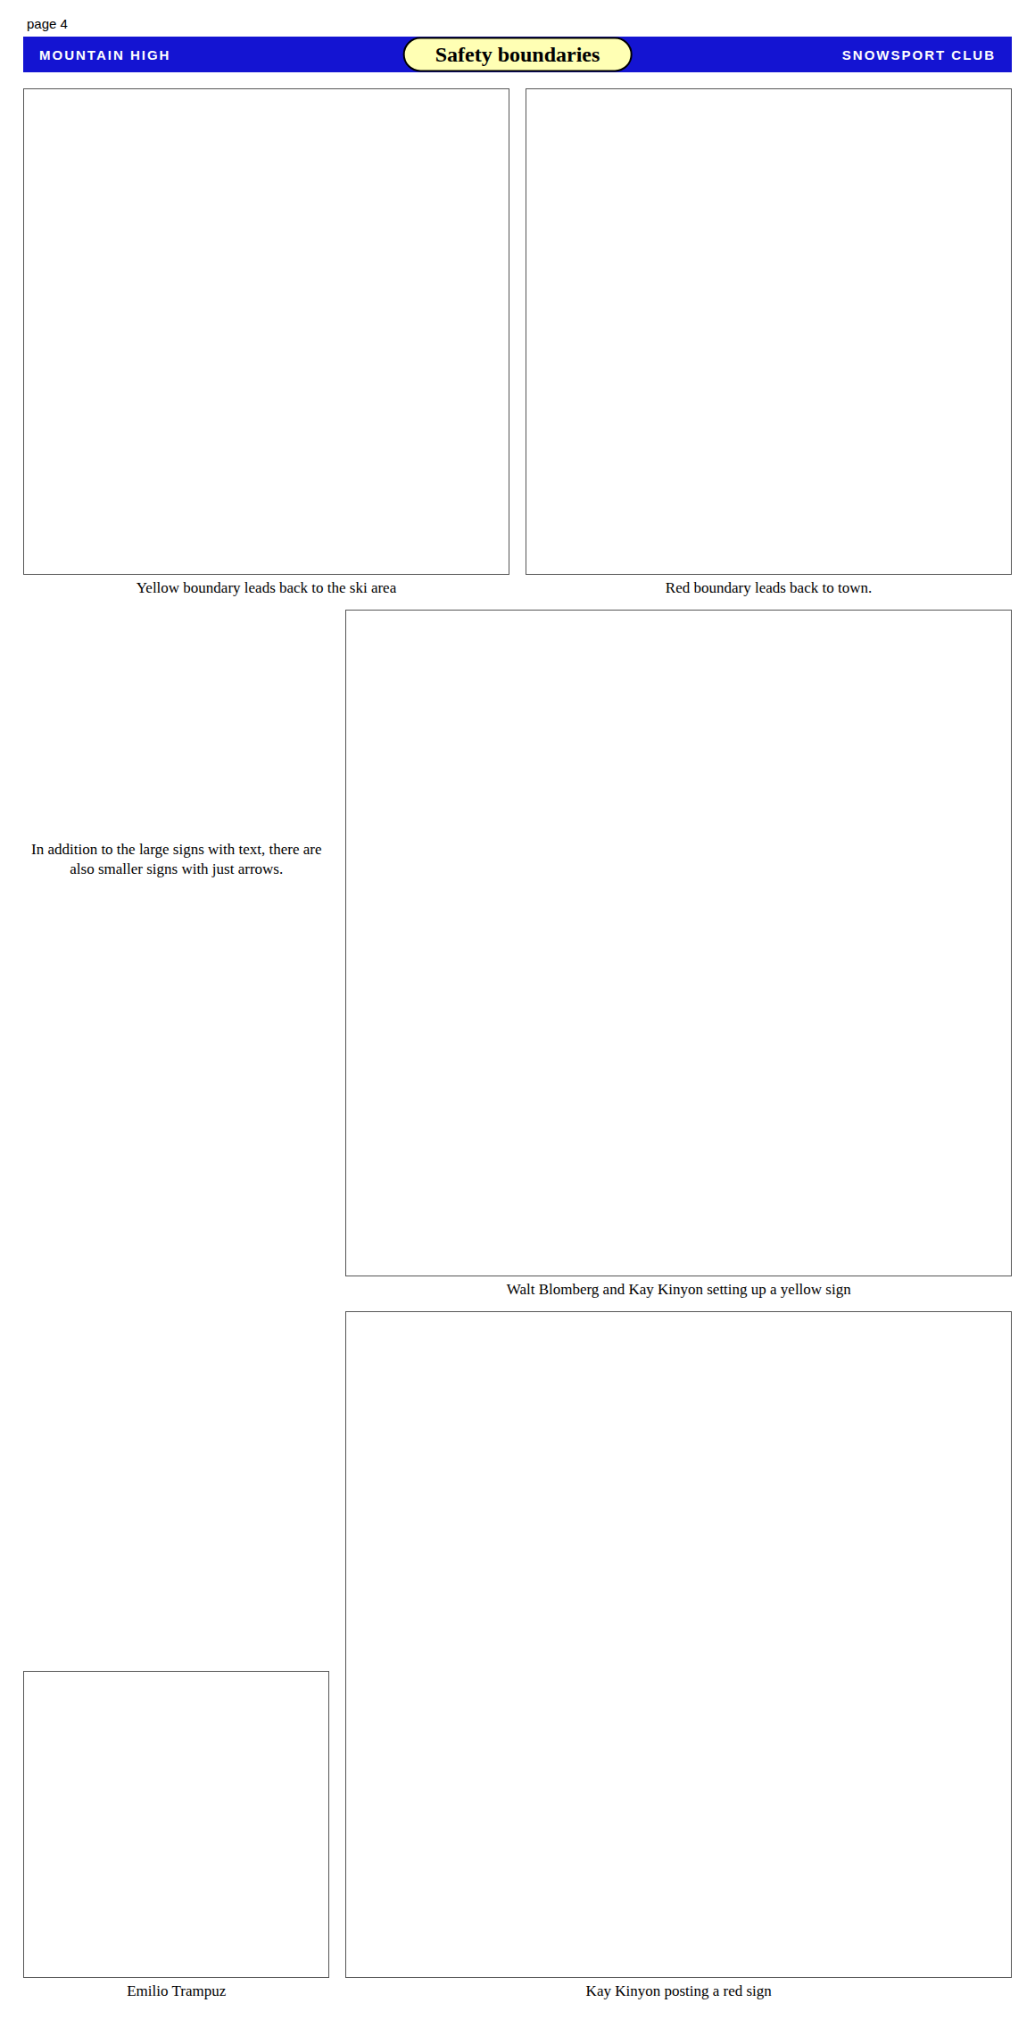page 4
MOUNTAIN HIGH Safety boundaries SNOWSPORT CLUB
Yellow boundary leads back to the ski area
Red boundary leads back to town.
In addition to the large signs with text, there are also smaller signs with just arrows.
Walt Blomberg and Kay Kinyon setting up a yellow sign
Emilio Trampuz
Kay Kinyon posting a red sign